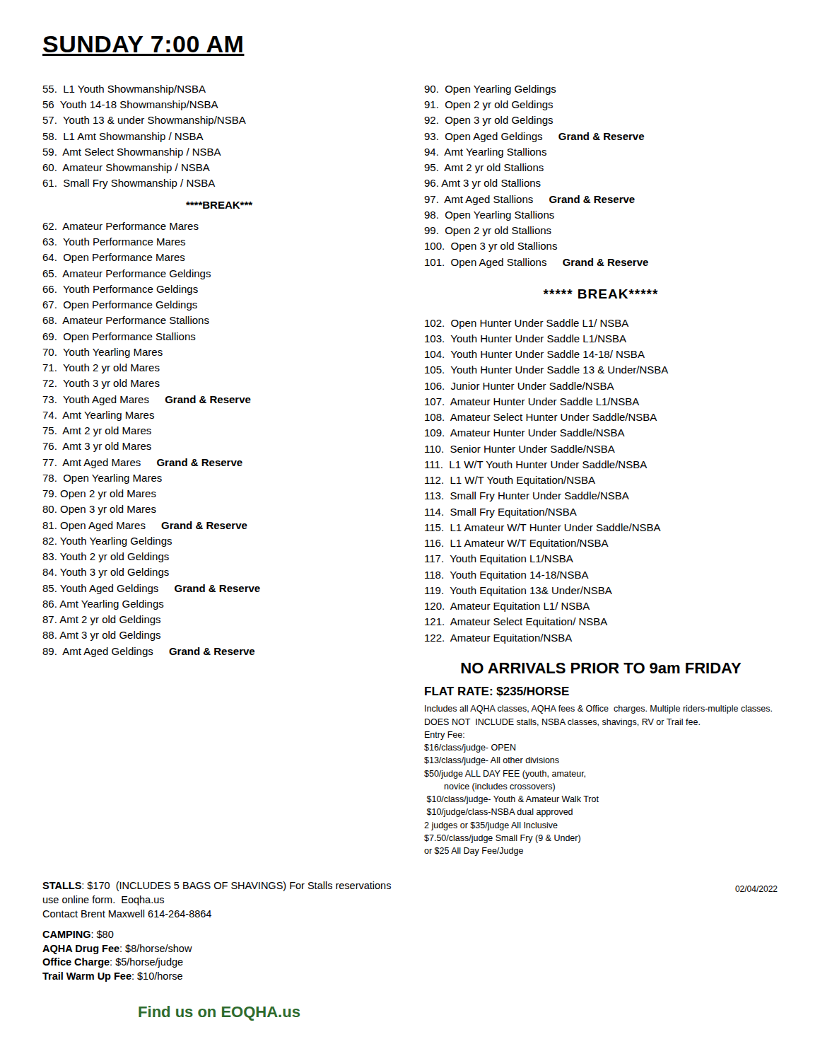SUNDAY 7:00 AM
55. L1 Youth Showmanship/NSBA
56 Youth 14-18 Showmanship/NSBA
57. Youth 13 & under Showmanship/NSBA
58. L1 Amt Showmanship / NSBA
59. Amt Select Showmanship / NSBA
60. Amateur Showmanship / NSBA
61. Small Fry Showmanship / NSBA
****BREAK***
62. Amateur Performance Mares
63. Youth Performance Mares
64. Open Performance Mares
65. Amateur Performance Geldings
66. Youth Performance Geldings
67. Open Performance Geldings
68. Amateur Performance Stallions
69. Open Performance Stallions
70. Youth Yearling Mares
71. Youth 2 yr old Mares
72. Youth 3 yr old Mares
73. Youth Aged Mares Grand & Reserve
74. Amt Yearling Mares
75. Amt 2 yr old Mares
76. Amt 3 yr old Mares
77. Amt Aged Mares Grand & Reserve
78. Open Yearling Mares
79. Open 2 yr old Mares
80. Open 3 yr old Mares
81. Open Aged Mares Grand & Reserve
82. Youth Yearling Geldings
83. Youth 2 yr old Geldings
84. Youth 3 yr old Geldings
85. Youth Aged Geldings Grand & Reserve
86. Amt Yearling Geldings
87. Amt 2 yr old Geldings
88. Amt 3 yr old Geldings
89. Amt Aged Geldings Grand & Reserve
90. Open Yearling Geldings
91. Open 2 yr old Geldings
92. Open 3 yr old Geldings
93. Open Aged Geldings Grand & Reserve
94. Amt Yearling Stallions
95. Amt 2 yr old Stallions
96. Amt 3 yr old Stallions
97. Amt Aged Stallions Grand & Reserve
98. Open Yearling Stallions
99. Open 2 yr old Stallions
100. Open 3 yr old Stallions
101. Open Aged Stallions Grand & Reserve
***** BREAK*****
102. Open Hunter Under Saddle L1/ NSBA
103. Youth Hunter Under Saddle L1/NSBA
104. Youth Hunter Under Saddle 14-18/ NSBA
105. Youth Hunter Under Saddle 13 & Under/NSBA
106. Junior Hunter Under Saddle/NSBA
107. Amateur Hunter Under Saddle L1/NSBA
108. Amateur Select Hunter Under Saddle/NSBA
109. Amateur Hunter Under Saddle/NSBA
110. Senior Hunter Under Saddle/NSBA
111. L1 W/T Youth Hunter Under Saddle/NSBA
112. L1 W/T Youth Equitation/NSBA
113. Small Fry Hunter Under Saddle/NSBA
114. Small Fry Equitation/NSBA
115. L1 Amateur W/T Hunter Under Saddle/NSBA
116. L1 Amateur W/T Equitation/NSBA
117. Youth Equitation L1/NSBA
118. Youth Equitation 14-18/NSBA
119. Youth Equitation 13& Under/NSBA
120. Amateur Equitation L1/ NSBA
121. Amateur Select Equitation/ NSBA
122. Amateur Equitation/NSBA
NO ARRIVALS PRIOR TO 9am FRIDAY
FLAT RATE: $235/HORSE
Includes all AQHA classes, AQHA fees & Office charges. Multiple riders-multiple classes.
DOES NOT INCLUDE stalls, NSBA classes, shavings, RV or Trail fee.
Entry Fee:
$16/class/judge- OPEN
$13/class/judge- All other divisions
$50/judge ALL DAY FEE (youth, amateur,
novice (includes crossovers)
$10/class/judge- Youth & Amateur Walk Trot
$10/judge/class-NSBA dual approved
2 judges or $35/judge All Inclusive
$7.50/class/judge Small Fry (9 & Under)
or $25 All Day Fee/Judge
STALLS: $170 (INCLUDES 5 BAGS OF SHAVINGS) For Stalls reservations use online form. Eoqha.us
Contact Brent Maxwell 614-264-8864
CAMPING: $80
AQHA Drug Fee: $8/horse/show
Office Charge: $5/horse/judge
Trail Warm Up Fee: $10/horse
Find us on EOQHA.us
02/04/2022